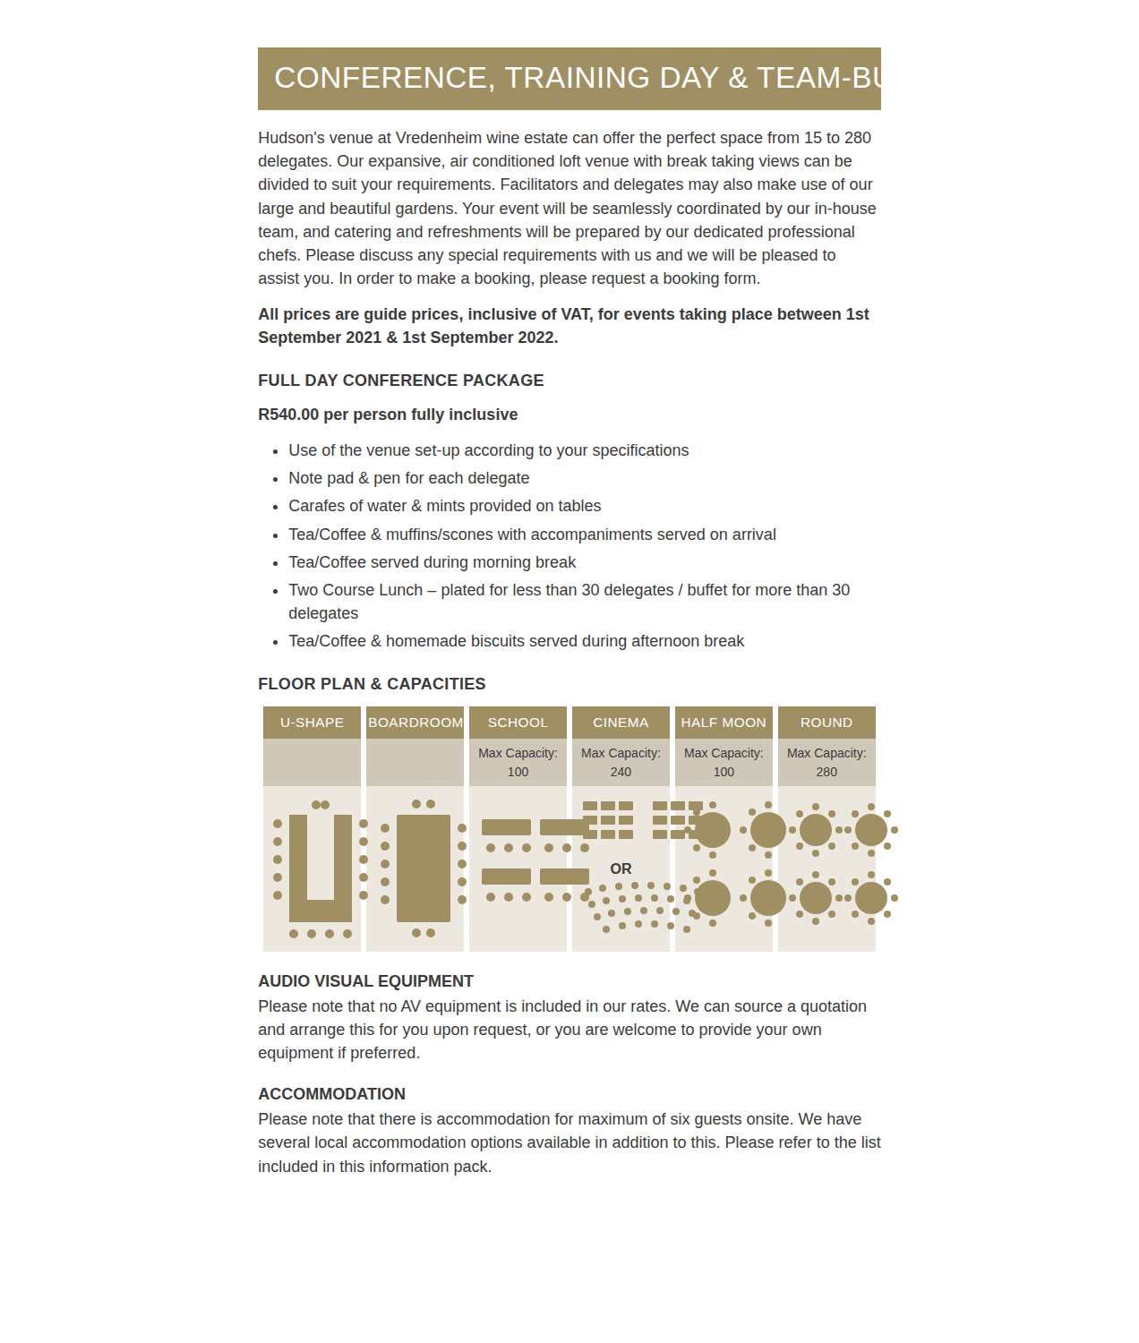CONFERENCE, TRAINING DAY & TEAM-BUILDING PACKAGES
Hudson's venue at Vredenheim wine estate can offer the perfect space from 15 to 280 delegates. Our expansive, air conditioned loft venue with break taking views can be divided to suit your requirements. Facilitators and delegates may also make use of our large and beautiful gardens. Your event will be seamlessly coordinated by our in-house team, and catering and refreshments will be prepared by our dedicated professional chefs. Please discuss any special requirements with us and we will be pleased to assist you. In order to make a booking, please request a booking form.
All prices are guide prices, inclusive of VAT, for events taking place between 1st September 2021 & 1st September 2022.
FULL DAY CONFERENCE PACKAGE
R540.00 per person fully inclusive
Use of the venue set-up according to your specifications
Note pad & pen for each delegate
Carafes of water & mints provided on tables
Tea/Coffee & muffins/scones with accompaniments served on arrival
Tea/Coffee served during morning break
Two Course Lunch – plated for less than 30 delegates / buffet for more than 30 delegates
Tea/Coffee & homemade biscuits served during afternoon break
FLOOR PLAN & CAPACITIES
| U-SHAPE | BOARDROOM | SCHOOL | CINEMA | HALF MOON | ROUND |
| --- | --- | --- | --- | --- | --- |
| | | Max Capacity: 100 | Max Capacity: 240 | Max Capacity: 100 | Max Capacity: 280 |
| | | | OR | | |
AUDIO VISUAL EQUIPMENT
Please note that no AV equipment is included in our rates. We can source a quotation and arrange this for you upon request, or you are welcome to provide your own equipment if preferred.
ACCOMMODATION
Please note that there is accommodation for maximum of six guests onsite. We have several local accommodation options available in addition to this. Please refer to the list included in this information pack.